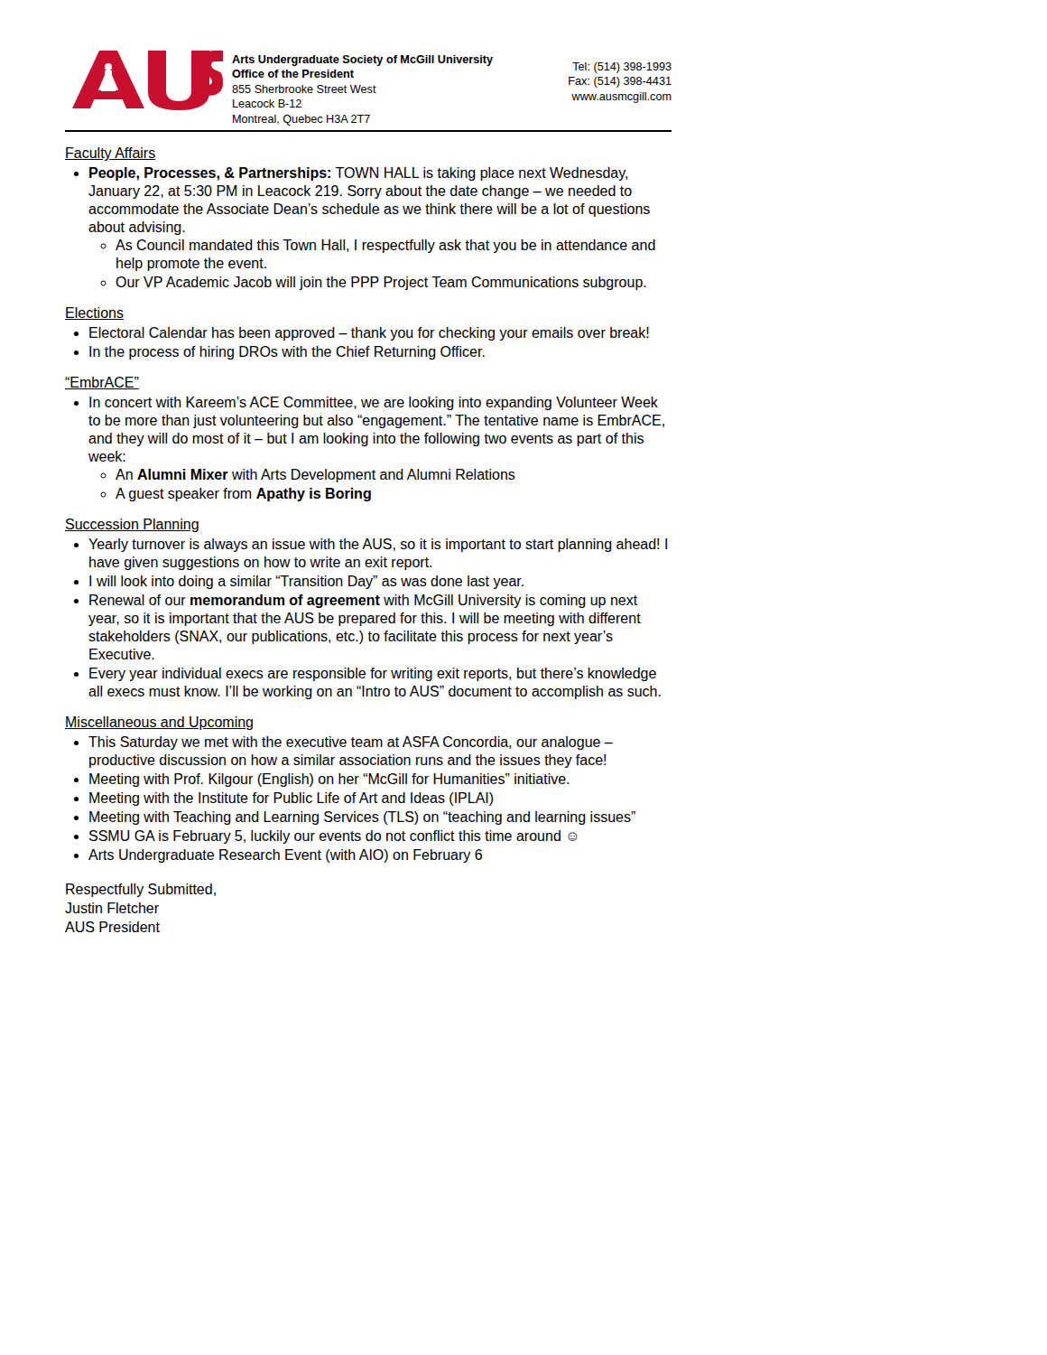Arts Undergraduate Society of McGill University
Office of the President
855 Sherbrooke Street West
Leacock B-12
Montreal, Quebec H3A 2T7
Tel: (514) 398-1993
Fax: (514) 398-4431
www.ausmcgill.com
Faculty Affairs
People, Processes, & Partnerships: TOWN HALL is taking place next Wednesday, January 22, at 5:30 PM in Leacock 219. Sorry about the date change – we needed to accommodate the Associate Dean’s schedule as we think there will be a lot of questions about advising.
As Council mandated this Town Hall, I respectfully ask that you be in attendance and help promote the event.
Our VP Academic Jacob will join the PPP Project Team Communications subgroup.
Elections
Electoral Calendar has been approved – thank you for checking your emails over break!
In the process of hiring DROs with the Chief Returning Officer.
“EmbrACE”
In concert with Kareem’s ACE Committee, we are looking into expanding Volunteer Week to be more than just volunteering but also “engagement.” The tentative name is EmbrACE, and they will do most of it – but I am looking into the following two events as part of this week:
An Alumni Mixer with Arts Development and Alumni Relations
A guest speaker from Apathy is Boring
Succession Planning
Yearly turnover is always an issue with the AUS, so it is important to start planning ahead! I have given suggestions on how to write an exit report.
I will look into doing a similar “Transition Day” as was done last year.
Renewal of our memorandum of agreement with McGill University is coming up next year, so it is important that the AUS be prepared for this. I will be meeting with different stakeholders (SNAX, our publications, etc.) to facilitate this process for next year’s Executive.
Every year individual execs are responsible for writing exit reports, but there’s knowledge all execs must know. I’ll be working on an “Intro to AUS” document to accomplish as such.
Miscellaneous and Upcoming
This Saturday we met with the executive team at ASFA Concordia, our analogue – productive discussion on how a similar association runs and the issues they face!
Meeting with Prof. Kilgour (English) on her “McGill for Humanities” initiative.
Meeting with the Institute for Public Life of Art and Ideas (IPLAI)
Meeting with Teaching and Learning Services (TLS) on “teaching and learning issues”
SSMU GA is February 5, luckily our events do not conflict this time around ☺
Arts Undergraduate Research Event (with AIO) on February 6
Respectfully Submitted,
Justin Fletcher
AUS President